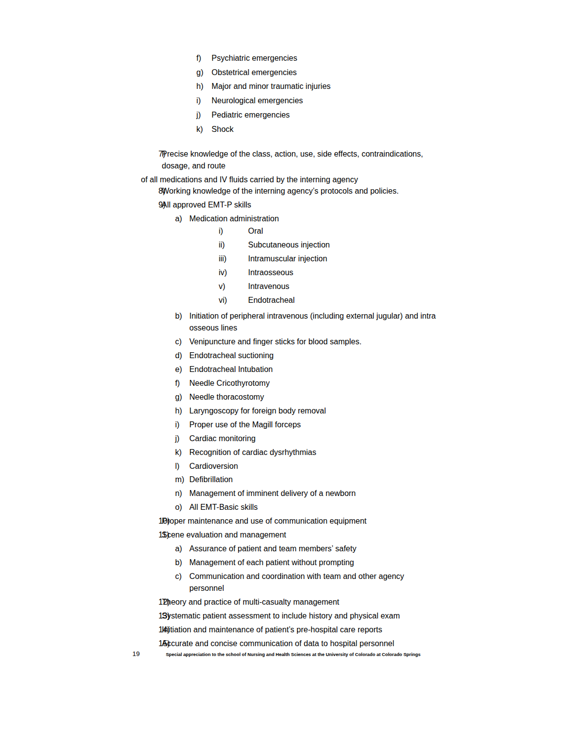f) Psychiatric emergencies
g) Obstetrical emergencies
h) Major and minor traumatic injuries
i) Neurological emergencies
j) Pediatric emergencies
k) Shock
7) Precise knowledge of the class, action, use, side effects, contraindications, dosage, and route
of all medications and IV fluids carried by the interning agency
8) Working knowledge of the interning agency’s protocols and policies.
9) All approved EMT-P skills
a) Medication administration
i) Oral
ii) Subcutaneous injection
iii) Intramuscular injection
iv) Intraosseous
v) Intravenous
vi) Endotracheal
b) Initiation of peripheral intravenous (including external jugular) and intra osseous lines
c) Venipuncture and finger sticks for blood samples.
d) Endotracheal suctioning
e) Endotracheal Intubation
f) Needle Cricothyrotomy
g) Needle thoracostomy
h) Laryngoscopy for foreign body removal
i) Proper use of the Magill forceps
j) Cardiac monitoring
k) Recognition of cardiac dysrhythmias
l) Cardioversion
m) Defibrillation
n) Management of imminent delivery of a newborn
o) All EMT-Basic skills
10) Proper maintenance and use of communication equipment
11) Scene evaluation and management
a) Assurance of patient and team members’ safety
b) Management of each patient without prompting
c) Communication and coordination with team and other agency personnel
12) Theory and practice of multi-casualty management
13) Systematic patient assessment to include history and physical exam
14) Initiation and maintenance of patient’s pre-hospital care reports
15) Accurate and concise communication of data to hospital personnel
19 Special appreciation to the school of Nursing and Health Sciences at the University of Colorado at Colorado Springs